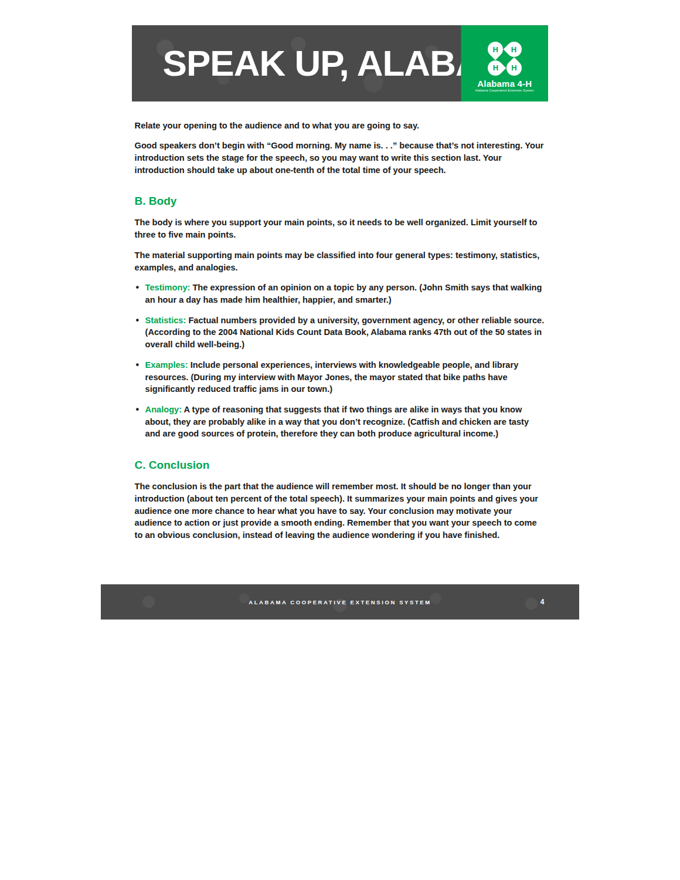Speak Up, Alabama
H H H H
Alabama 4-H
Alabama Cooperative Extension System
Relate your opening to the audience and to what you are going to say.
Good speakers don’t begin with “Good morning. My name is. . .” because that’s not interesting. Your introduction sets the stage for the speech, so you may want to write this section last. Your introduction should take up about one-tenth of the total time of your speech.
B. Body
The body is where you support your main points, so it needs to be well organized. Limit yourself to three to five main points.
The material supporting main points may be classified into four general types: testimony, statistics, examples, and analogies.
Testimony: The expression of an opinion on a topic by any person. (John Smith says that walking an hour a day has made him healthier, happier, and smarter.)
Statistics: Factual numbers provided by a university, government agency, or other reliable source. (According to the 2004 National Kids Count Data Book, Alabama ranks 47th out of the 50 states in overall child well-being.)
Examples: Include personal experiences, interviews with knowledgeable people, and library resources. (During my interview with Mayor Jones, the mayor stated that bike paths have significantly reduced traffic jams in our town.)
Analogy: A type of reasoning that suggests that if two things are alike in ways that you know about, they are probably alike in a way that you don’t recognize. (Catfish and chicken are tasty and are good sources of protein, therefore they can both produce agricultural income.)
C. Conclusion
The conclusion is the part that the audience will remember most. It should be no longer than your introduction (about ten percent of the total speech). It summarizes your main points and gives your audience one more chance to hear what you have to say. Your conclusion may motivate your audience to action or just provide a smooth ending. Remember that you want your speech to come to an obvious conclusion, instead of leaving the audience wondering if you have finished.
ALABAMA COOPERATIVE EXTENSION SYSTEM 4